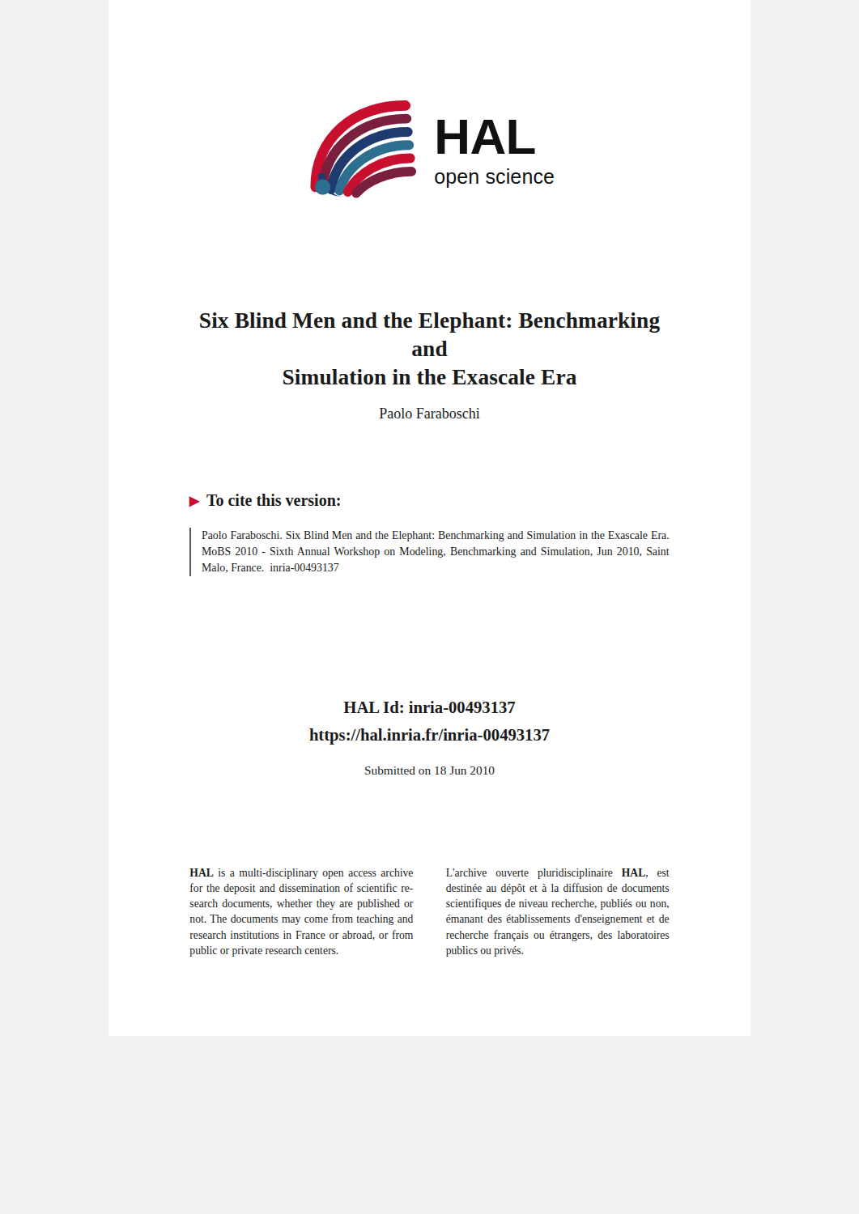HAL open science
Six Blind Men and the Elephant: Benchmarking and
Simulation in the Exascale Era
Paolo Faraboschi
▶To cite this version:
Paolo Faraboschi. Six Blind Men and the Elephant: Benchmarking and Simulation in the Exascale Era. MoBS 2010 - Sixth Annual Workshop on Modeling, Benchmarking and Simulation, Jun 2010, Saint Malo, France. inria-00493137
HAL Id: inria-00493137
https://hal.inria.fr/inria-00493137
Submitted on 18 Jun 2010
HAL is a multi-disciplinary open access archive for the deposit and dissemination of scientific research documents, whether they are published or not. The documents may come from teaching and research institutions in France or abroad, or from public or private research centers.
L'archive ouverte pluridisciplinaire HAL, est destinée au dépôt et à la diffusion de documents scientifiques de niveau recherche, publiés ou non, émanant des établissements d'enseignement et de recherche français ou étrangers, des laboratoires publics ou privés.